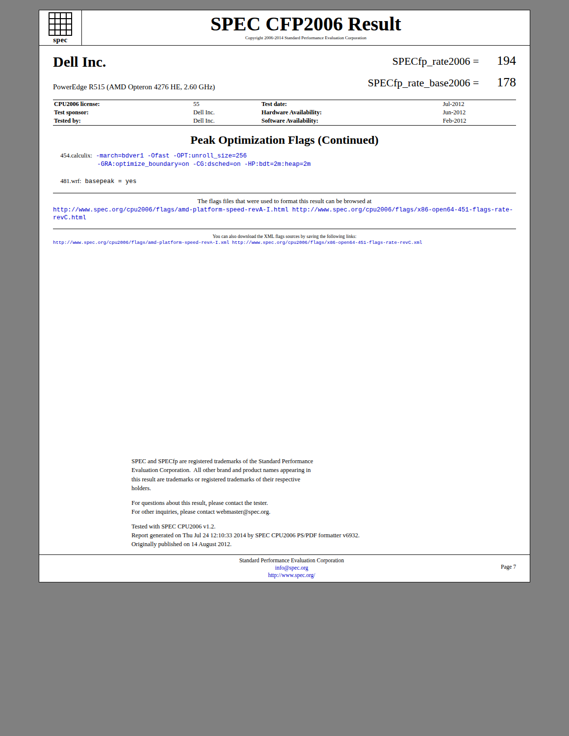spec
SPEC CFP2006 Result
Copyright 2006-2014 Standard Performance Evaluation Corporation
Dell Inc.
PowerEdge R515 (AMD Opteron 4276 HE, 2.60 GHz)
SPECfp_rate2006 = 194
SPECfp_rate_base2006 = 178
| CPU2006 license: | 55 | Test date: | Jul-2012 |
| Test sponsor: | Dell Inc. | Hardware Availability: | Jun-2012 |
| Tested by: | Dell Inc. | Software Availability: | Feb-2012 |
Peak Optimization Flags (Continued)
454.calculix: -march=bdver1 -Ofast -OPT:unroll_size=256 -GRA:optimize_boundary=on -CG:dsched=on -HP:bdt=2m:heap=2m 481.wrf: basepeak = yes
The flags files that were used to format this result can be browsed at
http://www.spec.org/cpu2006/flags/amd-platform-speed-revA-I.html http://www.spec.org/cpu2006/flags/x86-open64-451-flags-rate-revC.html
You can also download the XML flags sources by saving the following links:
http://www.spec.org/cpu2006/flags/amd-platform-speed-revA-I.xml http://www.spec.org/cpu2006/flags/x86-open64-451-flags-rate-revC.xml
SPEC and SPECfp are registered trademarks of the Standard Performance
Evaluation Corporation. All other brand and product names appearing in
this result are trademarks or registered trademarks of their respective
holders.
For questions about this result, please contact the tester.
For other inquiries, please contact webmaster@spec.org.
Tested with SPEC CPU2006 v1.2.
Report generated on Thu Jul 24 12:10:33 2014 by SPEC CPU2006 PS/PDF formatter v6932.
Originally published on 14 August 2012.
Standard Performance Evaluation Corporation
info@spec.org
http://www.spec.org/
Page 7